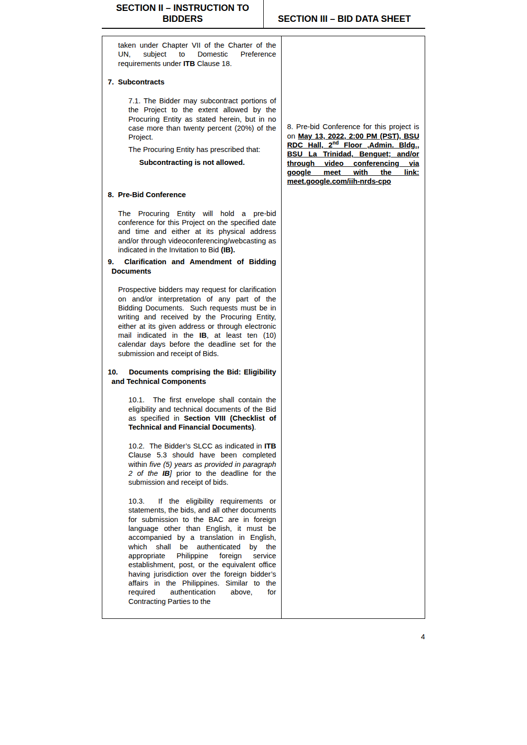SECTION II – INSTRUCTION TO BIDDERS
SECTION III – BID DATA SHEET
| taken under Chapter VII of the Charter of the UN, subject to Domestic Preference requirements under ITB Clause 18. 7. Subcontracts 7.1. The Bidder may subcontract portions of the Project to the extent allowed by the Procuring Entity as stated herein, but in no case more than twenty percent (20%) of the Project. The Procuring Entity has prescribed that: Subcontracting is not allowed. 8. Pre-Bid Conference The Procuring Entity will hold a pre-bid conference for this Project on the specified date and time and either at its physical address and/or through videoconferencing/webcasting as indicated in the Invitation to Bid (IB). 9. Clarification and Amendment of Bidding Documents Prospective bidders may request for clarification on and/or interpretation of any part of the Bidding Documents. Such requests must be in writing and received by the Procuring Entity, either at its given address or through electronic mail indicated in the IB , at least ten (10) calendar days before the deadline set for the submission and receipt of Bids. 10. Documents comprising the Bid: Eligibility and Technical Components 10.1. The first envelope shall contain the eligibility and technical documents of the Bid as specified in Section VIII (Checklist of Technical and Financial Documents) . 10.2. The Bidder’s SLCC as indicated in ITB Clause 5.3 should have been completed within five (5) years as provided in paragraph 2 of the IB ] prior to the deadline for the submission and receipt of bids. 10.3. If the eligibility requirements or statements, the bids, and all other documents for submission to the BAC are in foreign language other than English, it must be accompanied by a translation in English, which shall be authenticated by the appropriate Philippine foreign service establishment, post, or the equivalent office having jurisdiction over the foreign bidder’s affairs in the Philippines. Similar to the required authentication above, for Contracting Parties to the | 8. Pre-bid Conference for this project is on May 13, 2022, 2:00 PM (PST), BSU RDC Hall, 2 nd Floor ,Admin. Bldg., BSU La Trinidad, Benguet; and/or through video conferencing via google meet with the link: meet.google.com/iih-nrds-cpo |
4